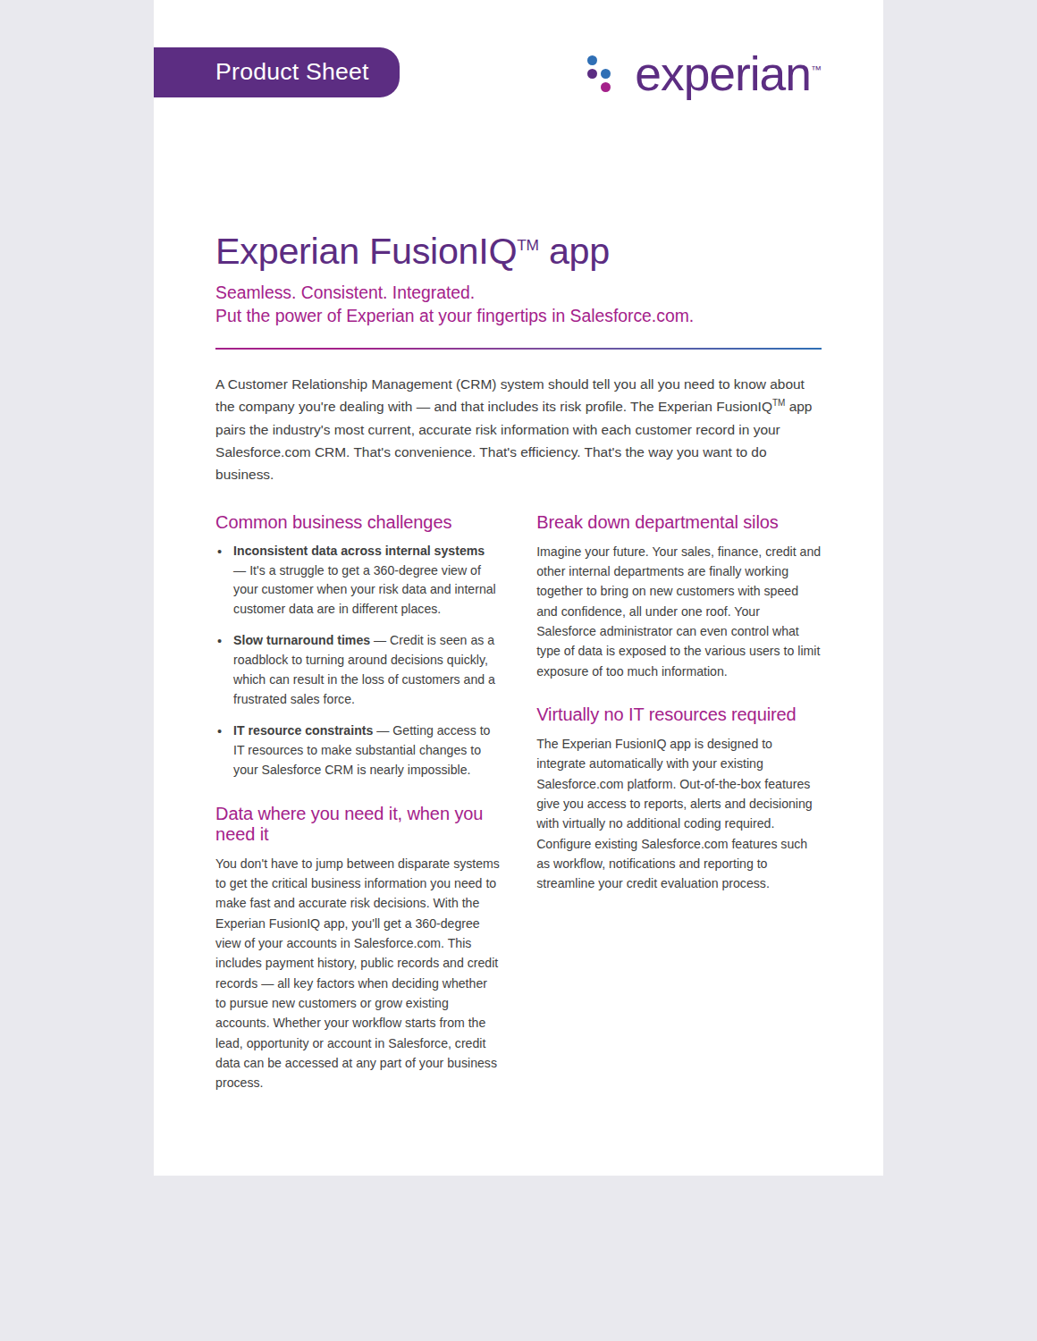Product Sheet
experian™
Experian FusionIQTM app
Seamless. Consistent. Integrated.
Put the power of Experian at your fingertips in Salesforce.com.
A Customer Relationship Management (CRM) system should tell you all you need to know about the company you're dealing with — and that includes its risk profile. The Experian FusionIQTM app pairs the industry's most current, accurate risk information with each customer record in your Salesforce.com CRM. That's convenience. That's efficiency. That's the way you want to do business.
Common business challenges
Inconsistent data across internal systems — It's a struggle to get a 360-degree view of your customer when your risk data and internal customer data are in different places.
Slow turnaround times — Credit is seen as a roadblock to turning around decisions quickly, which can result in the loss of customers and a frustrated sales force.
IT resource constraints — Getting access to IT resources to make substantial changes to your Salesforce CRM is nearly impossible.
Data where you need it, when you need it
You don't have to jump between disparate systems to get the critical business information you need to make fast and accurate risk decisions. With the Experian FusionIQ app, you'll get a 360-degree view of your accounts in Salesforce.com. This includes payment history, public records and credit records — all key factors when deciding whether to pursue new customers or grow existing accounts. Whether your workflow starts from the lead, opportunity or account in Salesforce, credit data can be accessed at any part of your business process.
Break down departmental silos
Imagine your future. Your sales, finance, credit and other internal departments are finally working together to bring on new customers with speed and confidence, all under one roof. Your Salesforce administrator can even control what type of data is exposed to the various users to limit exposure of too much information.
Virtually no IT resources required
The Experian FusionIQ app is designed to integrate automatically with your existing Salesforce.com platform. Out-of-the-box features give you access to reports, alerts and decisioning with virtually no additional coding required. Configure existing Salesforce.com features such as workflow, notifications and reporting to streamline your credit evaluation process.